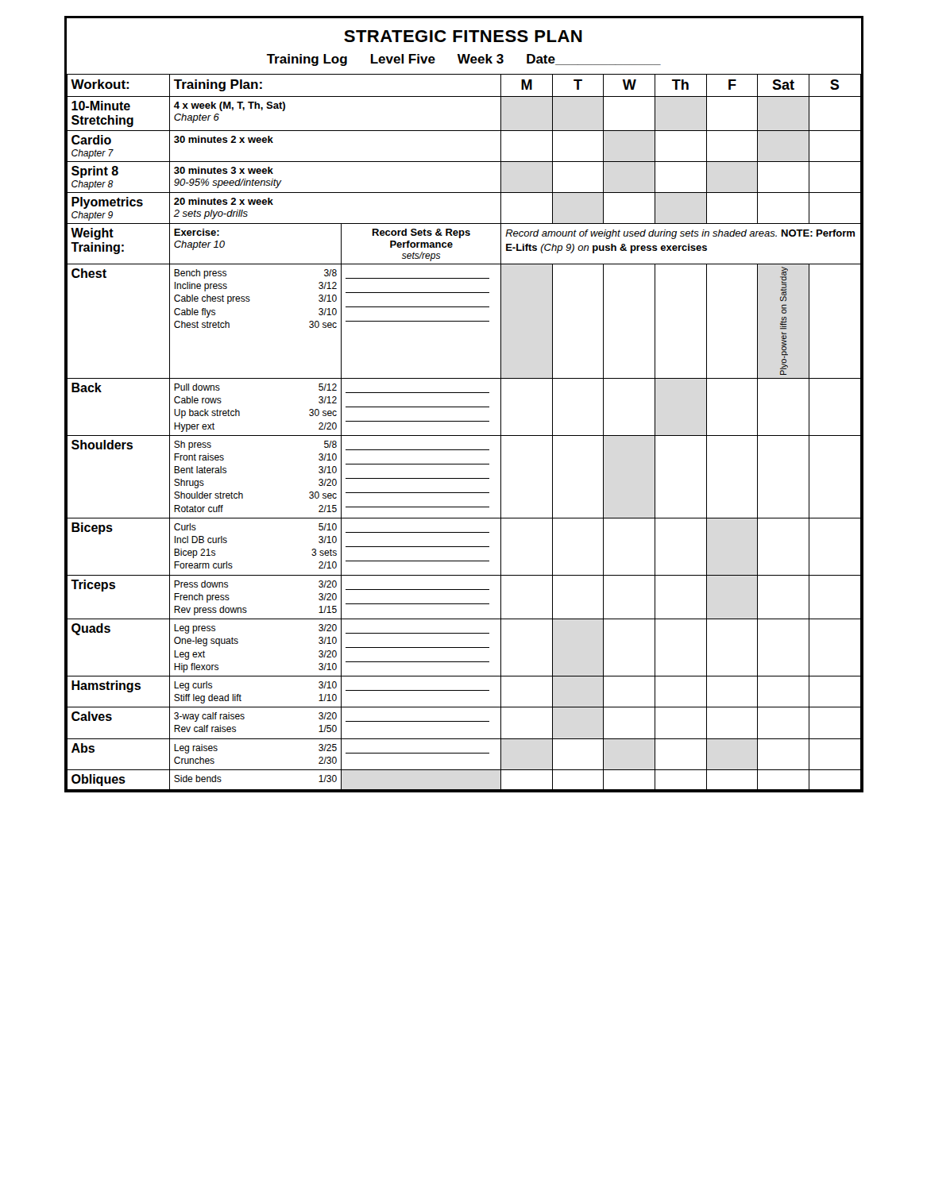| STRATEGIC FITNESS PLAN |
| Training Log Level Five Week 3 Date______________ |
| Workout: | Training Plan: | M | T | W | Th | F | Sat | S |
| 10-Minute Stretching | 4 x week (M, T, Th, Sat) Chapter 6 | | | | | | | |
| Cardio Chapter 7 | 30 minutes 2 x week | | | | | | | |
| Sprint 8 Chapter 8 | 30 minutes 3 x week 90-95% speed/intensity | | | | | | | |
| Plyometrics Chapter 9 | 20 minutes 2 x week 2 sets plyo-drills | | | | | | | |
| Weight Training: | Exercise: Chapter 10 | Record Sets & Reps Performance sets/reps | Record amount of weight used during sets in shaded areas. NOTE: Perform E-Lifts (Chp 9) on push & press exercises |
| Chest | / Bench press / 3/8 / / Incline press / 3/12 / / Cable chest press / 3/10 / / Cable flys / 3/10 / / Chest stretch / 30 sec / | | | | | | | Plyo-power lifts on Saturday | |
| Back | / Pull downs / 5/12 / / Cable rows / 3/12 / / Up back stretch / 30 sec / / Hyper ext / 2/20 / | | | | | | | | |
| Shoulders | / Sh press / 5/8 / / Front raises / 3/10 / / Bent laterals / 3/10 / / Shrugs / 3/20 / / Shoulder stretch / 30 sec / / Rotator cuff / 2/15 / | | | | | | | | |
| Biceps | / Curls / 5/10 / / Incl DB curls / 3/10 / / Bicep 21s / 3 sets / / Forearm curls / 2/10 / | | | | | | | | |
| Triceps | / Press downs / 3/20 / / French press / 3/20 / / Rev press downs / 1/15 / | | | | | | | | |
| Quads | / Leg press / 3/20 / / One-leg squats / 3/10 / / Leg ext / 3/20 / / Hip flexors / 3/10 / | | | | | | | | |
| Hamstrings | / Leg curls / 3/10 / / Stiff leg dead lift / 1/10 / | | | | | | | | |
| Calves | / 3-way calf raises / 3/20 / / Rev calf raises / 1/50 / | | | | | | | | |
| Abs | / Leg raises / 3/25 / / Crunches / 2/30 / | | | | | | | | |
| Obliques | / Side bends / 1/30 / | | | | | | | | |